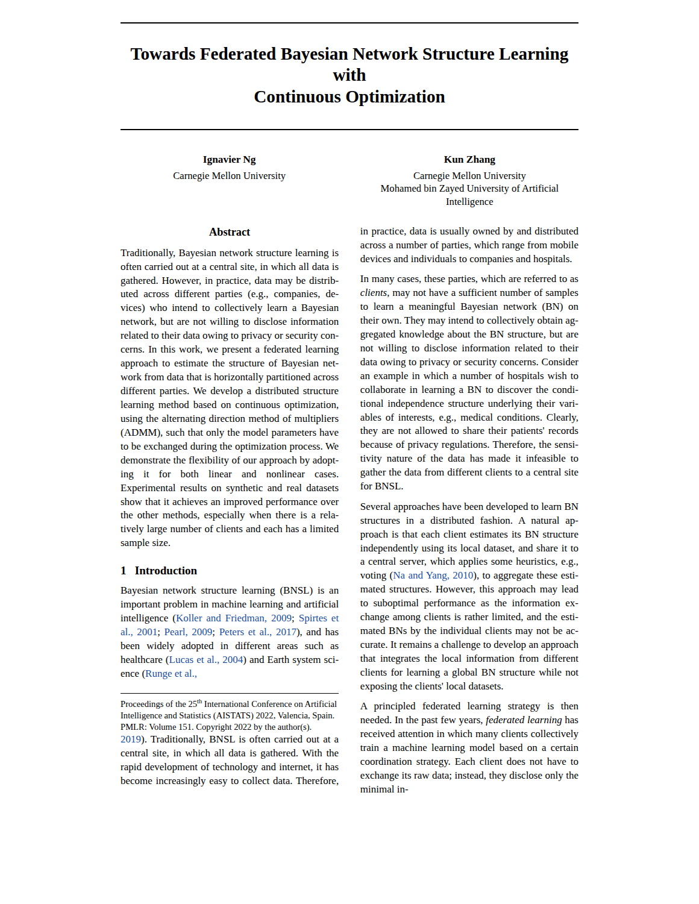Towards Federated Bayesian Network Structure Learning with
Continuous Optimization
Ignavier Ng
Carnegie Mellon University
Kun Zhang
Carnegie Mellon University
Mohamed bin Zayed University of Artificial Intelligence
Abstract
Traditionally, Bayesian network structure learning is often carried out at a central site, in which all data is gathered. However, in practice, data may be distributed across different parties (e.g., companies, devices) who intend to collectively learn a Bayesian network, but are not willing to disclose information related to their data owing to privacy or security concerns. In this work, we present a federated learning approach to estimate the structure of Bayesian network from data that is horizontally partitioned across different parties. We develop a distributed structure learning method based on continuous optimization, using the alternating direction method of multipliers (ADMM), such that only the model parameters have to be exchanged during the optimization process. We demonstrate the flexibility of our approach by adopting it for both linear and nonlinear cases. Experimental results on synthetic and real datasets show that it achieves an improved performance over the other methods, especially when there is a relatively large number of clients and each has a limited sample size.
1 Introduction
Bayesian network structure learning (BNSL) is an important problem in machine learning and artificial intelligence (Koller and Friedman, 2009; Spirtes et al., 2001; Pearl, 2009; Peters et al., 2017), and has been widely adopted in different areas such as healthcare (Lucas et al., 2004) and Earth system science (Runge et al.,
Proceedings of the 25th International Conference on Artificial Intelligence and Statistics (AISTATS) 2022, Valencia, Spain. PMLR: Volume 151. Copyright 2022 by the author(s).
2019). Traditionally, BNSL is often carried out at a central site, in which all data is gathered. With the rapid development of technology and internet, it has become increasingly easy to collect data. Therefore, in practice, data is usually owned by and distributed across a number of parties, which range from mobile devices and individuals to companies and hospitals.
In many cases, these parties, which are referred to as clients, may not have a sufficient number of samples to learn a meaningful Bayesian network (BN) on their own. They may intend to collectively obtain aggregated knowledge about the BN structure, but are not willing to disclose information related to their data owing to privacy or security concerns. Consider an example in which a number of hospitals wish to collaborate in learning a BN to discover the conditional independence structure underlying their variables of interests, e.g., medical conditions. Clearly, they are not allowed to share their patients' records because of privacy regulations. Therefore, the sensitivity nature of the data has made it infeasible to gather the data from different clients to a central site for BNSL.
Several approaches have been developed to learn BN structures in a distributed fashion. A natural approach is that each client estimates its BN structure independently using its local dataset, and share it to a central server, which applies some heuristics, e.g., voting (Na and Yang, 2010), to aggregate these estimated structures. However, this approach may lead to suboptimal performance as the information exchange among clients is rather limited, and the estimated BNs by the individual clients may not be accurate. It remains a challenge to develop an approach that integrates the local information from different clients for learning a global BN structure while not exposing the clients' local datasets.
A principled federated learning strategy is then needed. In the past few years, federated learning has received attention in which many clients collectively train a machine learning model based on a certain coordination strategy. Each client does not have to exchange its raw data; instead, they disclose only the minimal in-